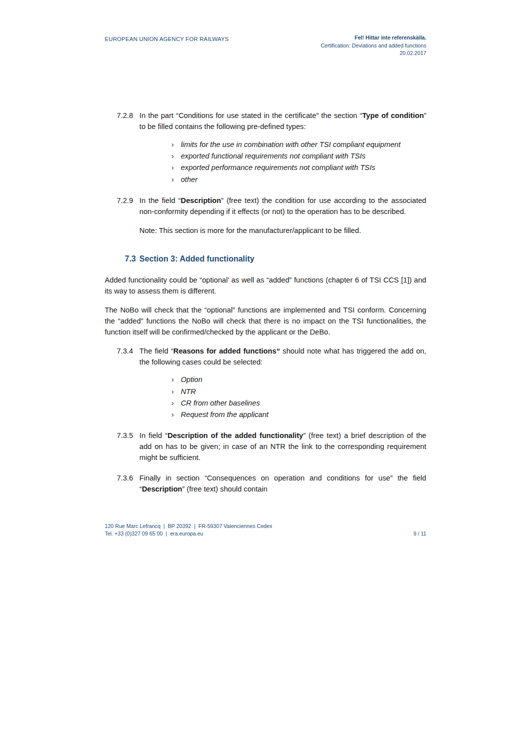EUROPEAN UNION AGENCY FOR RAILWAYS
Fel! Hittar inte referenskälla.
Certification: Deviations and added functions
20.02.2017
7.2.8
In the part “Conditions for use stated in the certificate” the section “Type of condition” to be filled contains the following pre-defined types:
limits for the use in combination with other TSI compliant equipment
exported functional requirements not compliant with TSIs
exported performance requirements not compliant with TSIs
other
7.2.9
In the field “Description” (free text) the condition for use according to the associated non-conformity depending if it effects (or not) to the operation has to be described.
Note: This section is more for the manufacturer/applicant to be filled.
7.3
Section 3: Added functionality
Added functionality could be “optional’ as well as “added” functions (chapter 6 of TSI CCS [1]) and its way to assess them is different.
The NoBo will check that the “optional” functions are implemented and TSI conform. Concerning the “added” functions the NoBo will check that there is no impact on the TSI functionalities, the function itself will be confirmed/checked by the applicant or the DeBo.
7.3.4
The field “Reasons for added functions“ should note what has triggered the add on, the following cases could be selected:
Option
NTR
CR from other baselines
Request from the applicant
7.3.5
In field “Description of the added functionality” (free text) a brief description of the add on has to be given; in case of an NTR the link to the corresponding requirement might be sufficient.
7.3.6
Finally in section “Consequences on operation and conditions for use” the field “Description” (free text) should contain
120 Rue Marc Lefrancq | BP 20392 | FR-59307 Valenciennes Cedex
Tel. +33 (0)327 09 65 00 | era.europa.eu
9 / 11